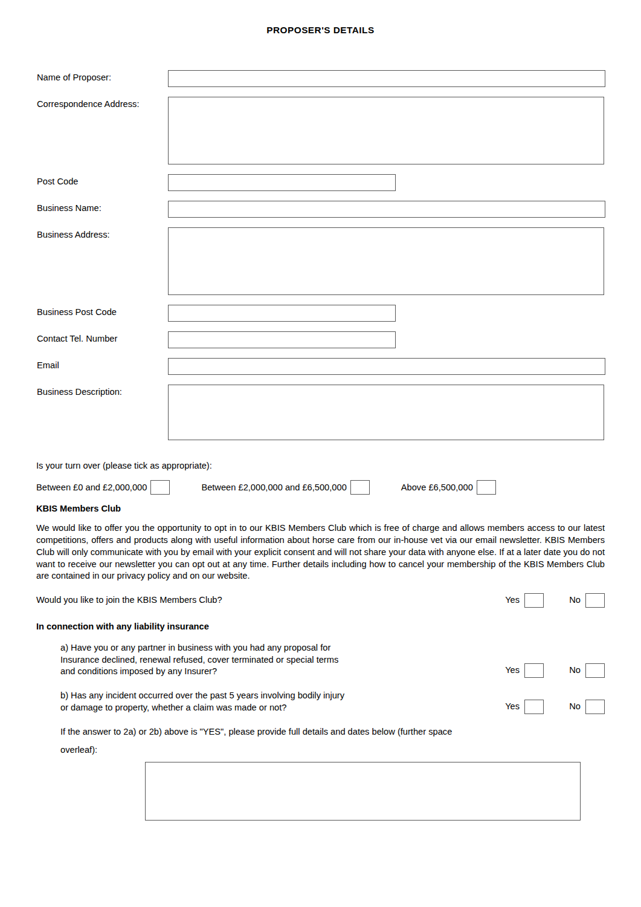PROPOSER'S DETAILS
| Name of Proposer: | |
| Correspondence Address: | |
| Post Code | |
| Business Name: | |
| Business Address: | |
| Business Post Code | |
| Contact Tel. Number | |
| Email | |
| Business Description: | |
Is your turn over (please tick as appropriate):
Between £0 and £2,000,000 Between £2,000,000 and £6,500,000 Above £6,500,000
KBIS Members Club
We would like to offer you the opportunity to opt in to our KBIS Members Club which is free of charge and allows members access to our latest competitions, offers and products along with useful information about horse care from our in-house vet via our email newsletter. KBIS Members Club will only communicate with you by email with your explicit consent and will not share your data with anyone else. If at a later date you do not want to receive our newsletter you can opt out at any time. Further details including how to cancel your membership of the KBIS Members Club are contained in our privacy policy and on our website.
Would you like to join the KBIS Members Club?
Yes No
In connection with any liability insurance
a) Have you or any partner in business with you had any proposal for
Insurance declined, renewal refused, cover terminated or special terms
and conditions imposed by any Insurer?
Yes No
b) Has any incident occurred over the past 5 years involving bodily injury
or damage to property, whether a claim was made or not?
Yes No
If the answer to 2a) or 2b) above is "YES", please provide full details and dates below (further space
overleaf):